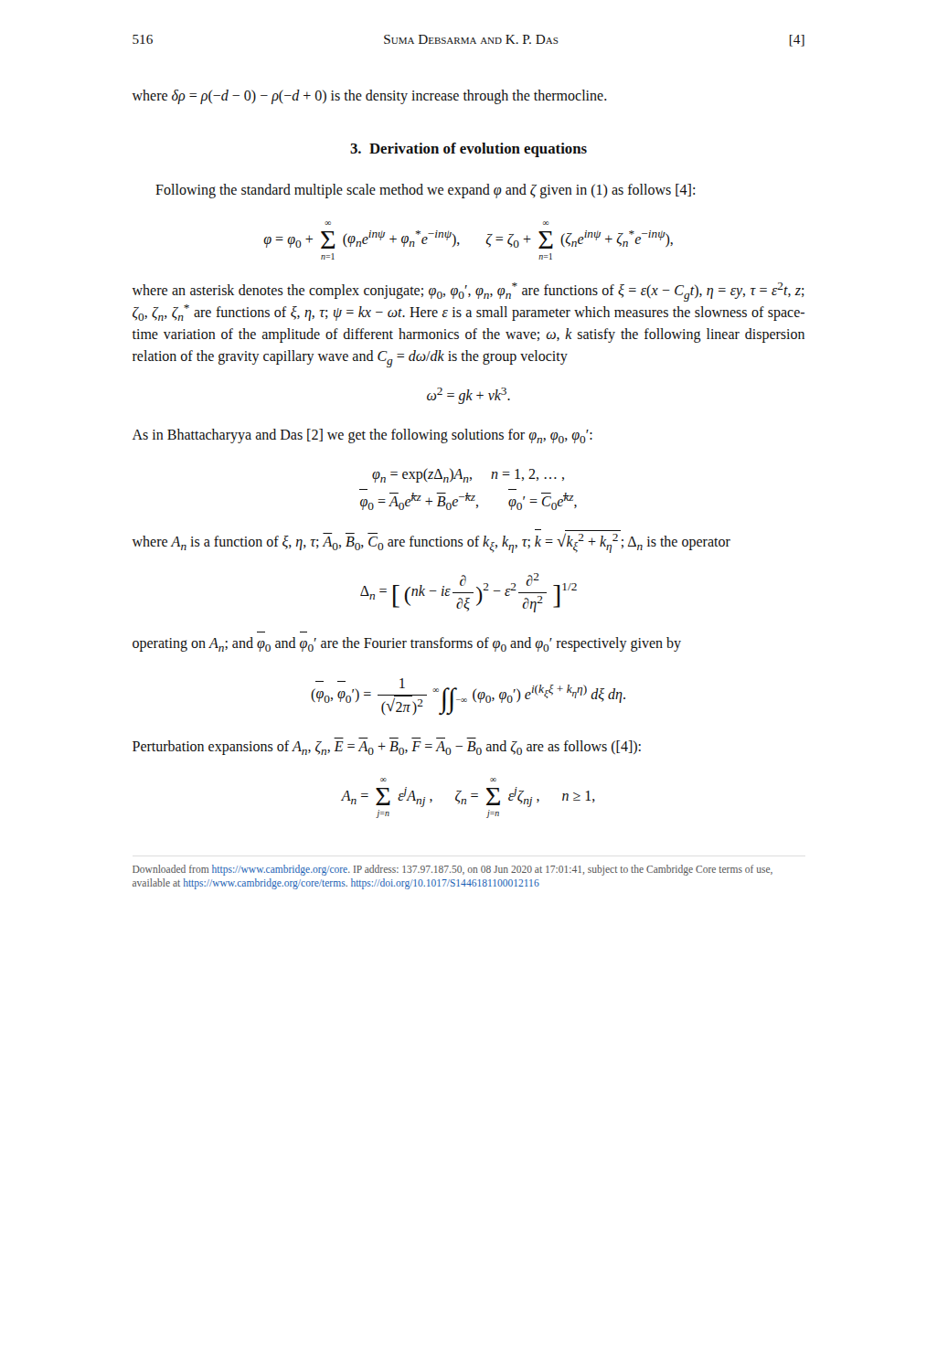516 Suma Debsarma and K. P. Das [4]
where δρ = ρ(−d − 0) − ρ(−d + 0) is the density increase through the thermocline.
3. Derivation of evolution equations
Following the standard multiple scale method we expand φ and ζ given in (1) as follows [4]:
φ = φ0 + ∞Σn=1 (φneinψ + φn*e−inψ), ζ = ζ0 + ∞Σn=1 (ζneinψ + ζn*e−inψ),
where an asterisk denotes the complex conjugate; φ0, φ0′, φn, φn* are functions of ξ = ε(x − Cgt), η = εy, τ = ε2t, z; ζ0, ζn, ζn* are functions of ξ, η, τ; ψ = kx − ωt. Here ε is a small parameter which measures the slowness of space-time variation of the amplitude of different harmonics of the wave; ω, k satisfy the following linear dispersion relation of the gravity capillary wave and Cg = dω/dk is the group velocity
ω2 = gk + νk3.
As in Bhattacharyya and Das [2] we get the following solutions for φn, φ0, φ0′:
φn = exp(zΔn)An, n = 1, 2, … ,
φ0 = A0ekz + B0e−kz, φ0′ = C0ekz,
where An is a function of ξ, η, τ; A0, B0, C0 are functions of kξ, kη, τ; k = kξ2 + kη2; Δn is the operator
Δn = [ (nk − iε∂∂ξ)2 − ε2∂2∂η2 ]1/2
operating on An; and φ0 and φ0′ are the Fourier transforms of φ0 and φ0′ respectively given by
(φ0, φ0′) = 1(2π)2 ∞ ∫∫ −∞ (φ0, φ0′) ei(kξξ + kηη) dξ dη.
Perturbation expansions of An, ζn, E = A0 + B0, F = A0 − B0 and ζ0 are as follows ([4]):
An = ∞Σj=n εjAnj , ζn = ∞Σj=n εjζnj , n ≥ 1,
Downloaded from https://www.cambridge.org/core. IP address: 137.97.187.50, on 08 Jun 2020 at 17:01:41, subject to the Cambridge Core terms of use, available at https://www.cambridge.org/core/terms. https://doi.org/10.1017/S1446181100012116